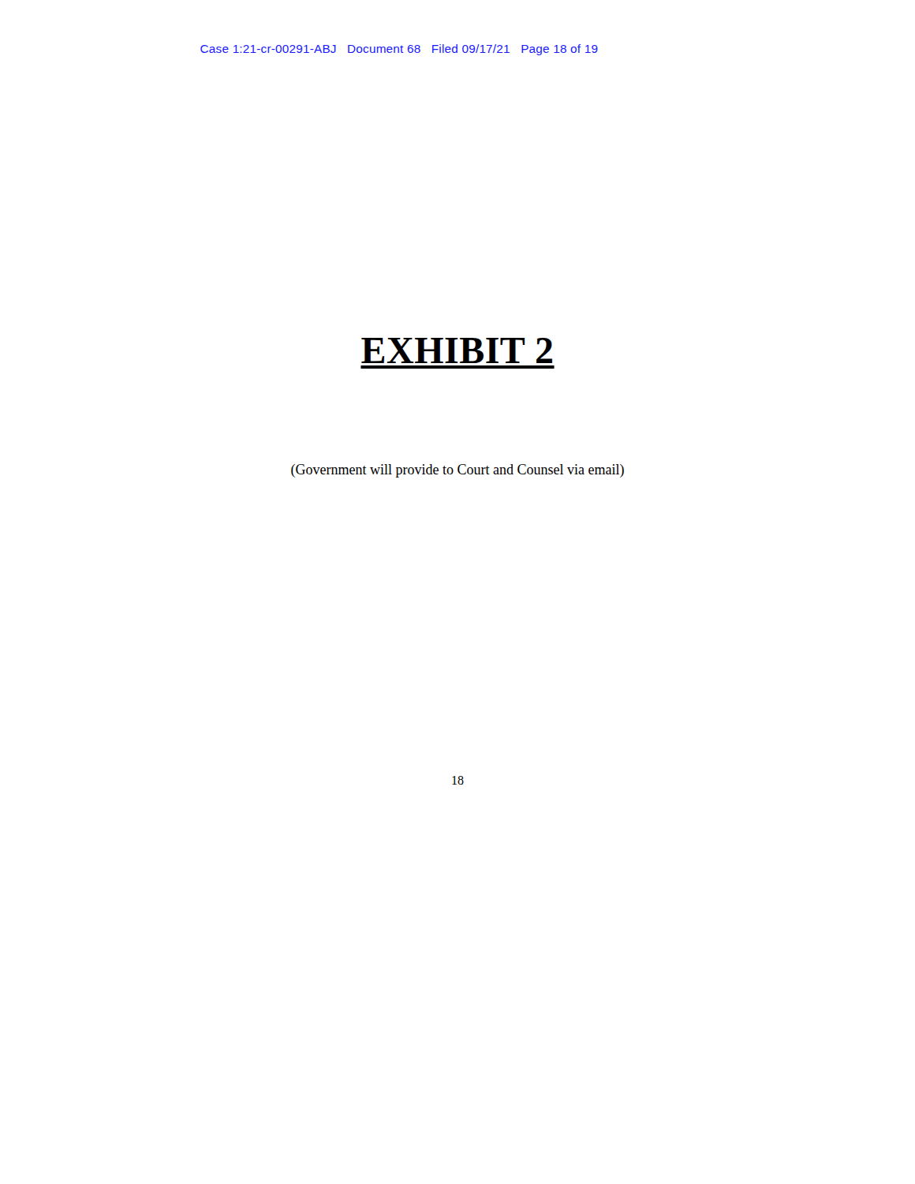Case 1:21-cr-00291-ABJ Document 68 Filed 09/17/21 Page 18 of 19
EXHIBIT 2
(Government will provide to Court and Counsel via email)
18